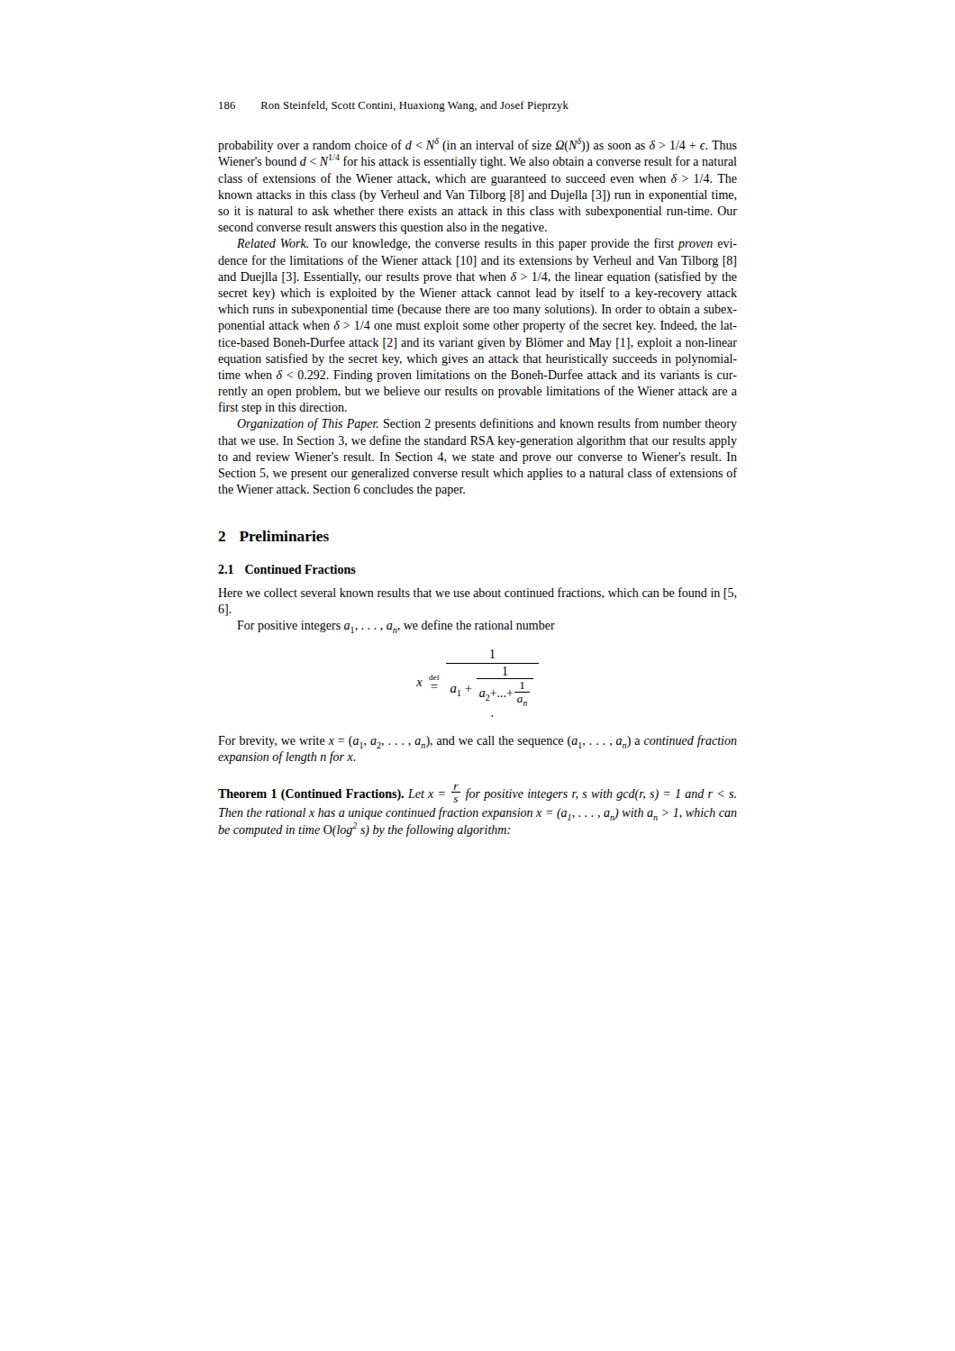186 Ron Steinfeld, Scott Contini, Huaxiong Wang, and Josef Pieprzyk
probability over a random choice of d < Nδ (in an interval of size Ω(Nδ)) as soon as δ > 1/4 + ϵ. Thus Wiener's bound d < N1/4 for his attack is essentially tight. We also obtain a converse result for a natural class of extensions of the Wiener attack, which are guaranteed to succeed even when δ > 1/4. The known attacks in this class (by Verheul and Van Tilborg [8] and Dujella [3]) run in exponential time, so it is natural to ask whether there exists an attack in this class with subexponential run-time. Our second converse result answers this question also in the negative.
Related Work. To our knowledge, the converse results in this paper provide the first proven evidence for the limitations of the Wiener attack [10] and its extensions by Verheul and Van Tilborg [8] and Duejlla [3]. Essentially, our results prove that when δ > 1/4, the linear equation (satisfied by the secret key) which is exploited by the Wiener attack cannot lead by itself to a key-recovery attack which runs in subexponential time (because there are too many solutions). In order to obtain a subexponential attack when δ > 1/4 one must exploit some other property of the secret key. Indeed, the lattice-based Boneh-Durfee attack [2] and its variant given by Blömer and May [1], exploit a non-linear equation satisfied by the secret key, which gives an attack that heuristically succeeds in polynomial-time when δ < 0.292. Finding proven limitations on the Boneh-Durfee attack and its variants is currently an open problem, but we believe our results on provable limitations of the Wiener attack are a first step in this direction.
Organization of This Paper. Section 2 presents definitions and known results from number theory that we use. In Section 3, we define the standard RSA key-generation algorithm that our results apply to and review Wiener's result. In Section 4, we state and prove our converse to Wiener's result. In Section 5, we present our generalized converse result which applies to a natural class of extensions of the Wiener attack. Section 6 concludes the paper.
2 Preliminaries
2.1 Continued Fractions
Here we collect several known results that we use about continued fractions, which can be found in [5, 6].
For positive integers a1, . . . , an, we define the rational number
x def= 1 a1 + 1 a2+...+1 an .
For brevity, we write x = (a1, a2, . . . , an), and we call the sequence (a1, . . . , an) a continued fraction expansion of length n for x.
Theorem 1 (Continued Fractions). Let x = rs for positive integers r, s with gcd(r, s) = 1 and r < s. Then the rational x has a unique continued fraction expansion x = (a1, . . . , an) with an > 1, which can be computed in time O(log2 s) by the following algorithm: